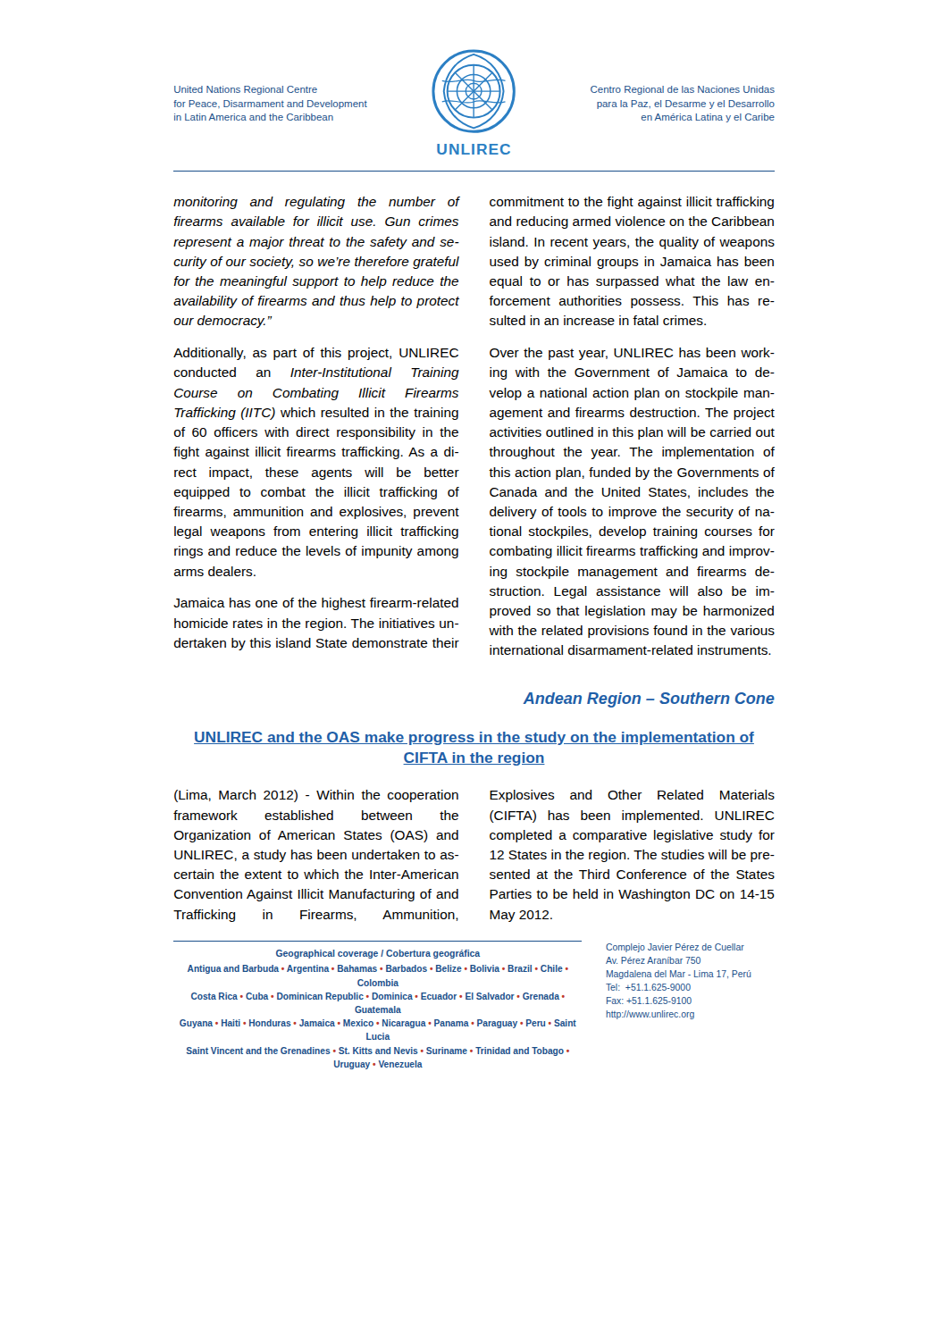United Nations Regional Centre
for Peace, Disarmament and Development
in Latin America and the Caribbean
UNLIREC
Centro Regional de las Naciones Unidas
para la Paz, el Desarme y el Desarrollo
en América Latina y el Caribe
monitoring and regulating the number of firearms available for illicit use. Gun crimes represent a major threat to the safety and security of our society, so we’re therefore grateful for the meaningful support to help reduce the availability of firearms and thus help to protect our democracy.”
Additionally, as part of this project, UNLIREC conducted an Inter-Institutional Training Course on Combating Illicit Firearms Trafficking (IITC) which resulted in the training of 60 officers with direct responsibility in the fight against illicit firearms trafficking. As a direct impact, these agents will be better equipped to combat the illicit trafficking of firearms, ammunition and explosives, prevent legal weapons from entering illicit trafficking rings and reduce the levels of impunity among arms dealers.
Jamaica has one of the highest firearm-related homicide rates in the region. The initiatives undertaken by this island State demonstrate their commitment to the fight against illicit trafficking and reducing armed violence on the Caribbean island. In recent years, the quality of weapons used by criminal groups in Jamaica has been equal to or has surpassed what the law enforcement authorities possess. This has resulted in an increase in fatal crimes.
Over the past year, UNLIREC has been working with the Government of Jamaica to develop a national action plan on stockpile management and firearms destruction. The project activities outlined in this plan will be carried out throughout the year. The implementation of this action plan, funded by the Governments of Canada and the United States, includes the delivery of tools to improve the security of national stockpiles, develop training courses for combating illicit firearms trafficking and improving stockpile management and firearms destruction. Legal assistance will also be improved so that legislation may be harmonized with the related provisions found in the various international disarmament-related instruments.
Andean Region – Southern Cone
UNLIREC and the OAS make progress in the study on the implementation of CIFTA in the region
(Lima, March 2012) - Within the cooperation framework established between the Organization of American States (OAS) and UNLIREC, a study has been undertaken to ascertain the extent to which the Inter-American Convention Against Illicit Manufacturing of and Trafficking in Firearms, Ammunition, Explosives and Other Related Materials (CIFTA) has been implemented. UNLIREC completed a comparative legislative study for 12 States in the region. The studies will be presented at the Third Conference of the States Parties to be held in Washington DC on 14-15 May 2012.
Geographical coverage / Cobertura geográfica
Antigua and Barbuda • Argentina • Bahamas • Barbados • Belize • Bolivia • Brazil • Chile • Colombia
Costa Rica • Cuba • Dominican Republic • Dominica • Ecuador • El Salvador • Grenada • Guatemala
Guyana • Haiti • Honduras • Jamaica • Mexico • Nicaragua • Panama • Paraguay • Peru • Saint Lucia
Saint Vincent and the Grenadines • St. Kitts and Nevis • Suriname • Trinidad and Tobago • Uruguay • Venezuela
Complejo Javier Pérez de Cuellar
Av. Pérez Araníbar 750
Magdalena del Mar - Lima 17, Perú
Tel: +51.1.625-9000
Fax: +51.1.625-9100
http://www.unlirec.org